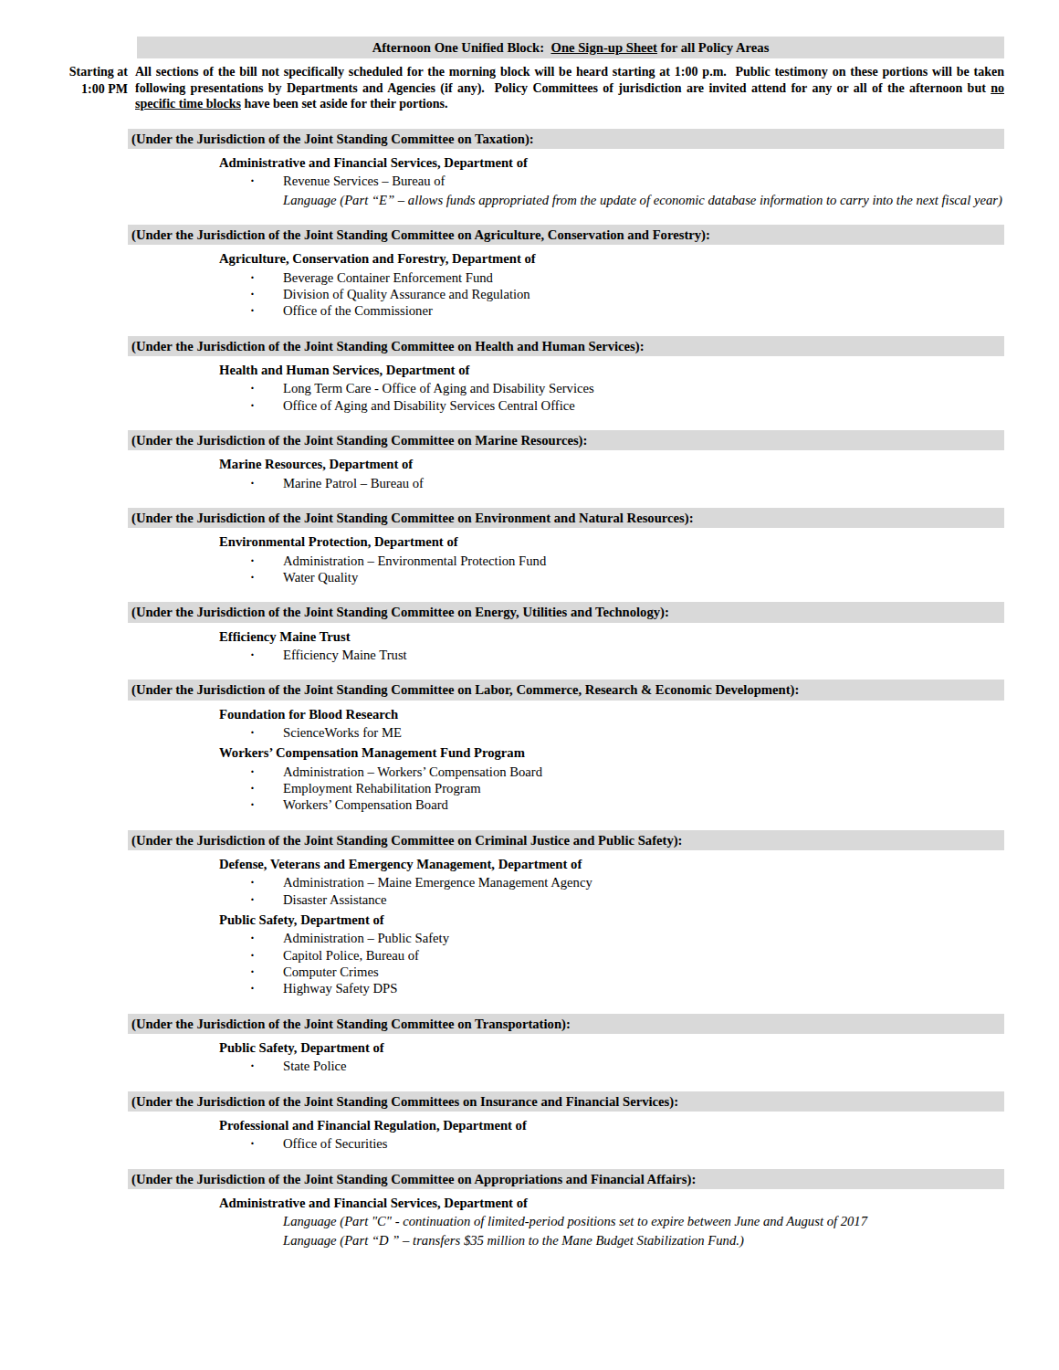Afternoon One Unified Block: One Sign-up Sheet for all Policy Areas
Starting at
1:00 PM
All sections of the bill not specifically scheduled for the morning block will be heard starting at 1:00 p.m. Public testimony on these portions will be taken following presentations by Departments and Agencies (if any). Policy Committees of jurisdiction are invited attend for any or all of the afternoon but no specific time blocks have been set aside for their portions.
(Under the Jurisdiction of the Joint Standing Committee on Taxation):
Administrative and Financial Services, Department of
Revenue Services – Bureau of
Language (Part “E” – allows funds appropriated from the update of economic database information to carry into the next fiscal year)
(Under the Jurisdiction of the Joint Standing Committee on Agriculture, Conservation and Forestry):
Agriculture, Conservation and Forestry, Department of
Beverage Container Enforcement Fund
Division of Quality Assurance and Regulation
Office of the Commissioner
(Under the Jurisdiction of the Joint Standing Committee on Health and Human Services):
Health and Human Services, Department of
Long Term Care - Office of Aging and Disability Services
Office of Aging and Disability Services Central Office
(Under the Jurisdiction of the Joint Standing Committee on Marine Resources):
Marine Resources, Department of
Marine Patrol – Bureau of
(Under the Jurisdiction of the Joint Standing Committee on Environment and Natural Resources):
Environmental Protection, Department of
Administration – Environmental Protection Fund
Water Quality
(Under the Jurisdiction of the Joint Standing Committee on Energy, Utilities and Technology):
Efficiency Maine Trust
Efficiency Maine Trust
(Under the Jurisdiction of the Joint Standing Committee on Labor, Commerce, Research & Economic Development):
Foundation for Blood Research
ScienceWorks for ME
Workers’ Compensation Management Fund Program
Administration – Workers’ Compensation Board
Employment Rehabilitation Program
Workers’ Compensation Board
(Under the Jurisdiction of the Joint Standing Committee on Criminal Justice and Public Safety):
Defense, Veterans and Emergency Management, Department of
Administration – Maine Emergence Management Agency
Disaster Assistance
Public Safety, Department of
Administration – Public Safety
Capitol Police, Bureau of
Computer Crimes
Highway Safety DPS
(Under the Jurisdiction of the Joint Standing Committee on Transportation):
Public Safety, Department of
State Police
(Under the Jurisdiction of the Joint Standing Committees on Insurance and Financial Services):
Professional and Financial Regulation, Department of
Office of Securities
(Under the Jurisdiction of the Joint Standing Committee on Appropriations and Financial Affairs):
Administrative and Financial Services, Department of
Language (Part "C" - continuation of limited-period positions set to expire between June and August of 2017
Language (Part “D ” – transfers $35 million to the Mane Budget Stabilization Fund.)